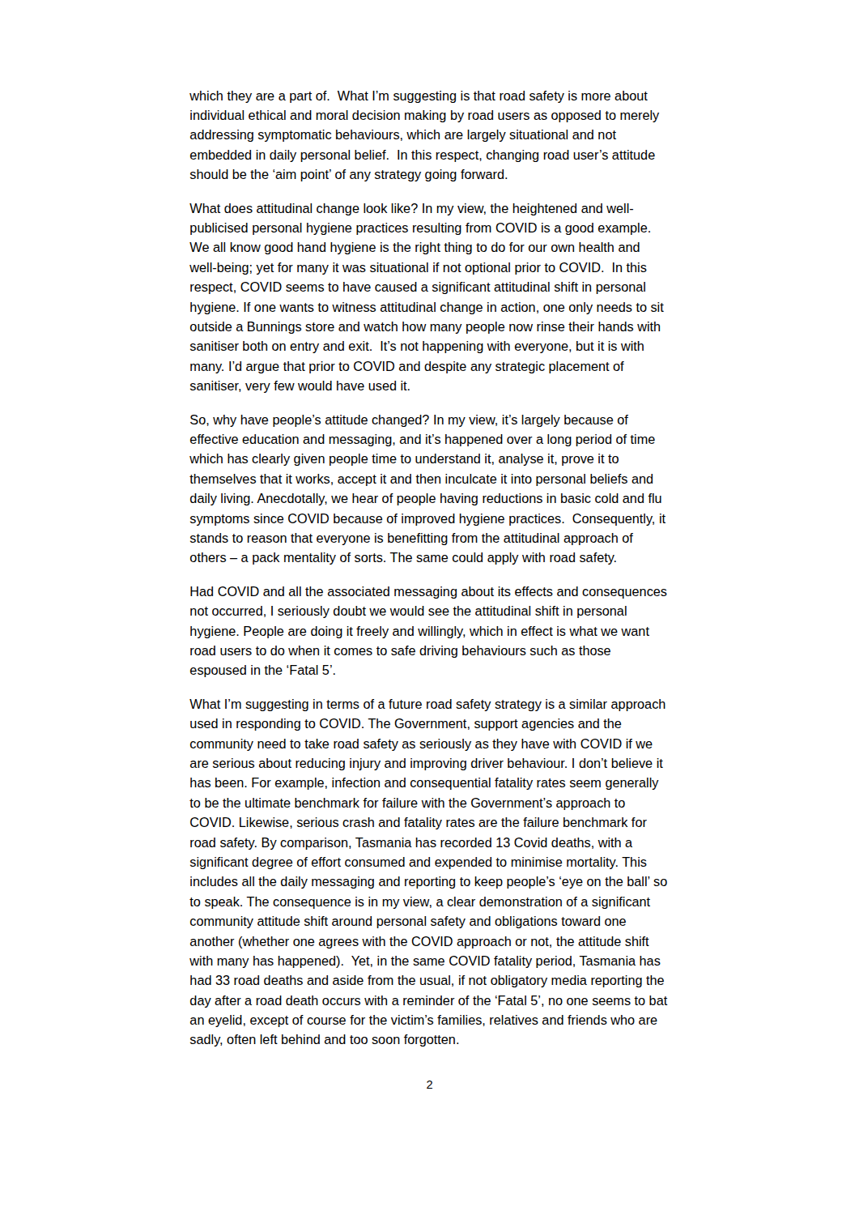which they are a part of. What I’m suggesting is that road safety is more about individual ethical and moral decision making by road users as opposed to merely addressing symptomatic behaviours, which are largely situational and not embedded in daily personal belief. In this respect, changing road user’s attitude should be the ‘aim point’ of any strategy going forward.
What does attitudinal change look like? In my view, the heightened and well-publicised personal hygiene practices resulting from COVID is a good example. We all know good hand hygiene is the right thing to do for our own health and well-being; yet for many it was situational if not optional prior to COVID. In this respect, COVID seems to have caused a significant attitudinal shift in personal hygiene. If one wants to witness attitudinal change in action, one only needs to sit outside a Bunnings store and watch how many people now rinse their hands with sanitiser both on entry and exit. It’s not happening with everyone, but it is with many. I’d argue that prior to COVID and despite any strategic placement of sanitiser, very few would have used it.
So, why have people’s attitude changed? In my view, it’s largely because of effective education and messaging, and it’s happened over a long period of time which has clearly given people time to understand it, analyse it, prove it to themselves that it works, accept it and then inculcate it into personal beliefs and daily living. Anecdotally, we hear of people having reductions in basic cold and flu symptoms since COVID because of improved hygiene practices. Consequently, it stands to reason that everyone is benefitting from the attitudinal approach of others – a pack mentality of sorts. The same could apply with road safety.
Had COVID and all the associated messaging about its effects and consequences not occurred, I seriously doubt we would see the attitudinal shift in personal hygiene. People are doing it freely and willingly, which in effect is what we want road users to do when it comes to safe driving behaviours such as those espoused in the ‘Fatal 5’.
What I’m suggesting in terms of a future road safety strategy is a similar approach used in responding to COVID. The Government, support agencies and the community need to take road safety as seriously as they have with COVID if we are serious about reducing injury and improving driver behaviour. I don’t believe it has been. For example, infection and consequential fatality rates seem generally to be the ultimate benchmark for failure with the Government’s approach to COVID. Likewise, serious crash and fatality rates are the failure benchmark for road safety. By comparison, Tasmania has recorded 13 Covid deaths, with a significant degree of effort consumed and expended to minimise mortality. This includes all the daily messaging and reporting to keep people’s ‘eye on the ball’ so to speak. The consequence is in my view, a clear demonstration of a significant community attitude shift around personal safety and obligations toward one another (whether one agrees with the COVID approach or not, the attitude shift with many has happened). Yet, in the same COVID fatality period, Tasmania has had 33 road deaths and aside from the usual, if not obligatory media reporting the day after a road death occurs with a reminder of the ‘Fatal 5’, no one seems to bat an eyelid, except of course for the victim’s families, relatives and friends who are sadly, often left behind and too soon forgotten.
2